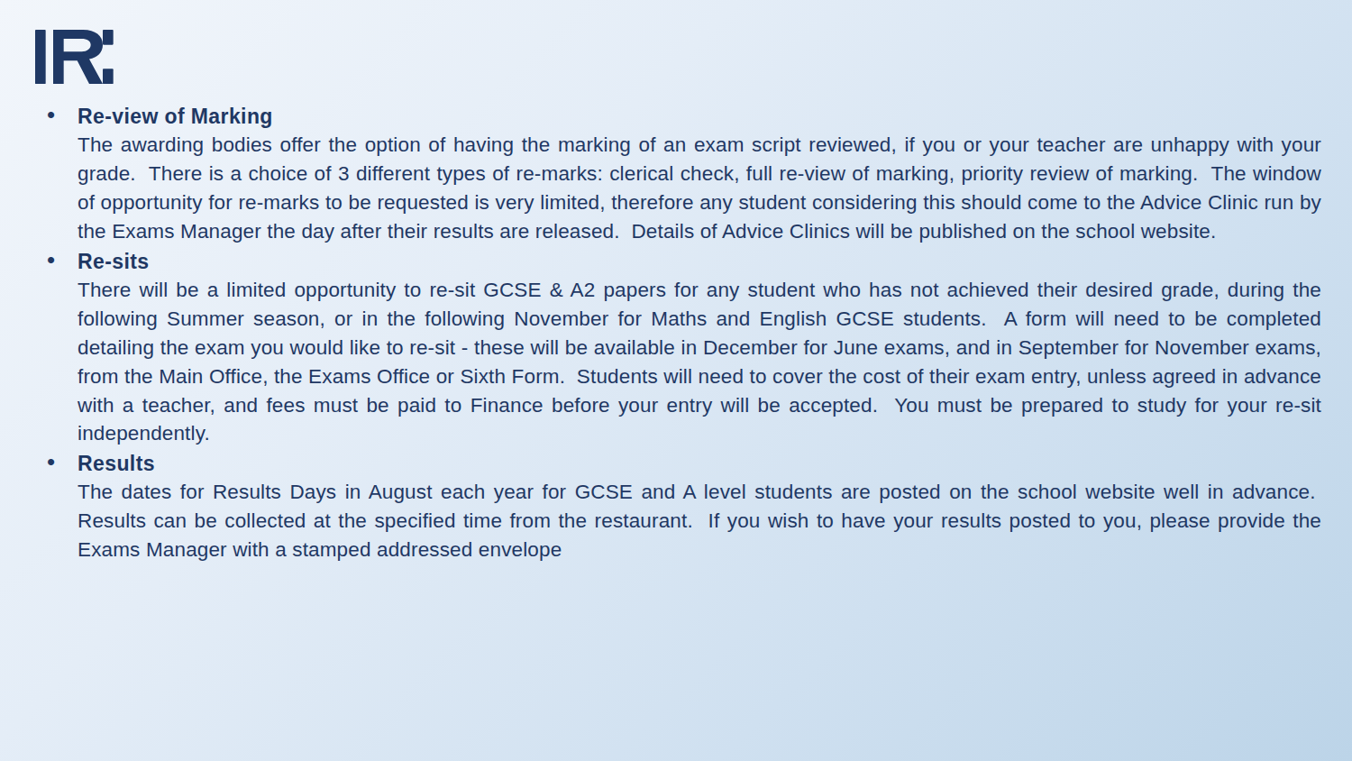Re-view of Marking
The awarding bodies offer the option of having the marking of an exam script reviewed, if you or your teacher are unhappy with your grade. There is a choice of 3 different types of re-marks: clerical check, full re-view of marking, priority review of marking. The window of opportunity for re-marks to be requested is very limited, therefore any student considering this should come to the Advice Clinic run by the Exams Manager the day after their results are released. Details of Advice Clinics will be published on the school website.
Re-sits
There will be a limited opportunity to re-sit GCSE & A2 papers for any student who has not achieved their desired grade, during the following Summer season, or in the following November for Maths and English GCSE students. A form will need to be completed detailing the exam you would like to re-sit - these will be available in December for June exams, and in September for November exams, from the Main Office, the Exams Office or Sixth Form. Students will need to cover the cost of their exam entry, unless agreed in advance with a teacher, and fees must be paid to Finance before your entry will be accepted. You must be prepared to study for your re-sit independently.
Results
The dates for Results Days in August each year for GCSE and A level students are posted on the school website well in advance. Results can be collected at the specified time from the restaurant. If you wish to have your results posted to you, please provide the Exams Manager with a stamped addressed envelope